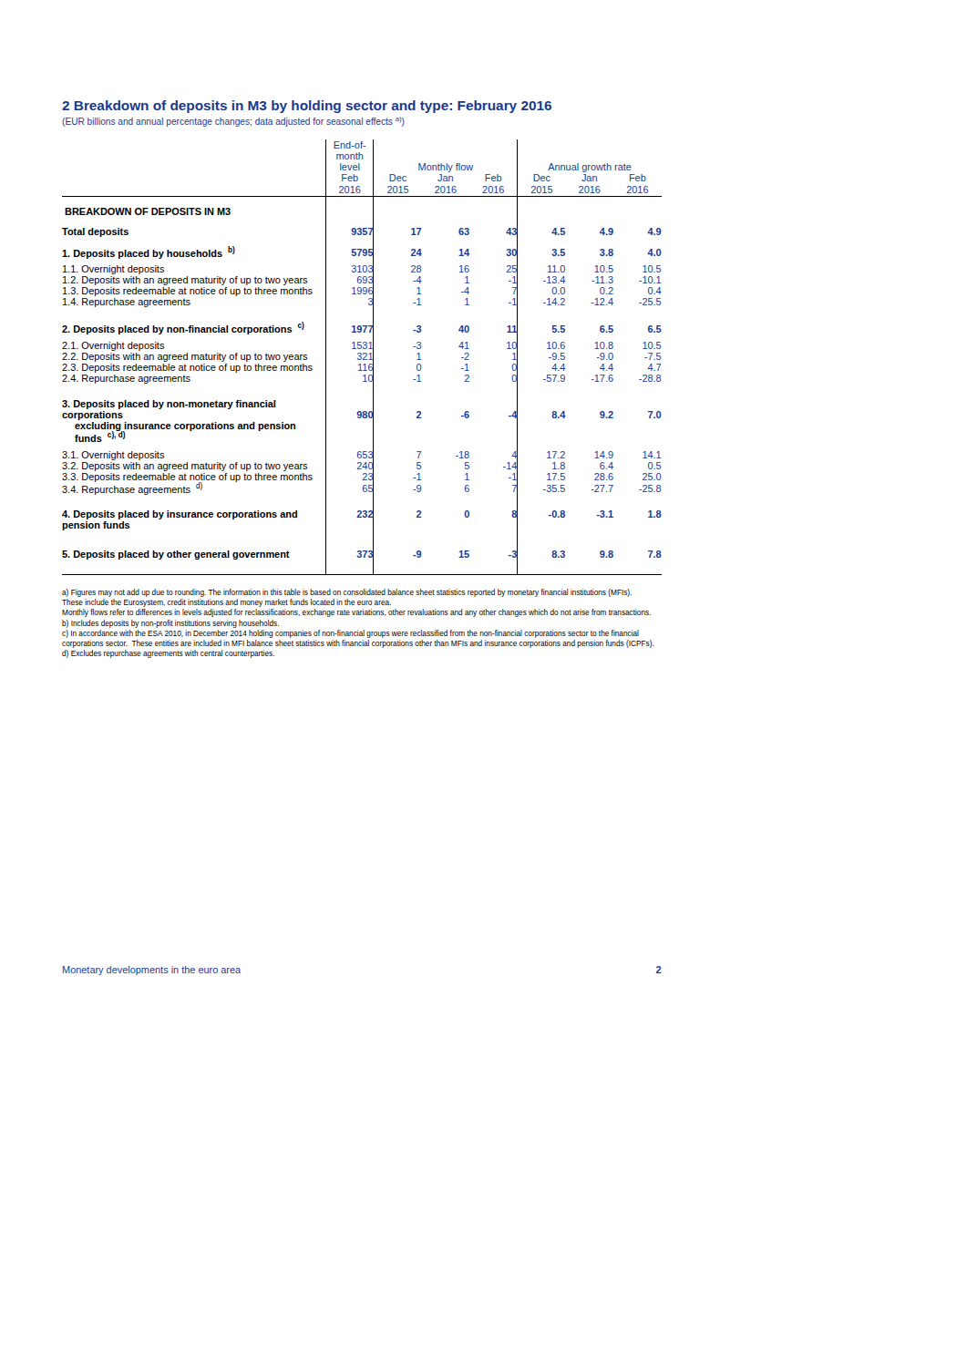2 Breakdown of deposits in M3 by holding sector and type: February 2016
(EUR billions and annual percentage changes; data adjusted for seasonal effects a))
| | End-of- month level | Monthly flow | Annual growth rate |
| --- | --- | --- | --- |
| | Feb 2016 | Dec 2015 | Jan 2016 | Feb 2016 | Dec 2015 | Jan 2016 | Feb 2016 |
| BREAKDOWN OF DEPOSITS IN M3 | | | | | | | |
| Total deposits | 9357 | 17 | 63 | 43 | 4.5 | 4.9 | 4.9 |
| 1. Deposits placed by households b) | 5795 | 24 | 14 | 30 | 3.5 | 3.8 | 4.0 |
| 1.1. Overnight deposits | 3103 | 28 | 16 | 25 | 11.0 | 10.5 | 10.5 |
| 1.2. Deposits with an agreed maturity of up to two years | 693 | -4 | 1 | -1 | -13.4 | -11.3 | -10.1 |
| 1.3. Deposits redeemable at notice of up to three months | 1996 | 1 | -4 | 7 | 0.0 | 0.2 | 0.4 |
| 1.4. Repurchase agreements | 3 | -1 | 1 | -1 | -14.2 | -12.4 | -25.5 |
| 2. Deposits placed by non-financial corporations c) | 1977 | -3 | 40 | 11 | 5.5 | 6.5 | 6.5 |
| 2.1. Overnight deposits | 1531 | -3 | 41 | 10 | 10.6 | 10.8 | 10.5 |
| 2.2. Deposits with an agreed maturity of up to two years | 321 | 1 | -2 | 1 | -9.5 | -9.0 | -7.5 |
| 2.3. Deposits redeemable at notice of up to three months | 116 | 0 | -1 | 0 | 4.4 | 4.4 | 4.7 |
| 2.4. Repurchase agreements | 10 | -1 | 2 | 0 | -57.9 | -17.6 | -28.8 |
| 3. Deposits placed by non-monetary financial corporations | 980 | 2 | -6 | -4 | 8.4 | 9.2 | 7.0 |
| excluding insurance corporations and pension funds c), d) | | | | | | | |
| 3.1. Overnight deposits | 653 | 7 | -18 | 4 | 17.2 | 14.9 | 14.1 |
| 3.2. Deposits with an agreed maturity of up to two years | 240 | 5 | 5 | -14 | 1.8 | 6.4 | 0.5 |
| 3.3. Deposits redeemable at notice of up to three months | 23 | -1 | 1 | -1 | 17.5 | 28.6 | 25.0 |
| 3.4. Repurchase agreements d) | 65 | -9 | 6 | 7 | -35.5 | -27.7 | -25.8 |
| 4. Deposits placed by insurance corporations and | 232 | 2 | 0 | 8 | -0.8 | -3.1 | 1.8 |
| pension funds | | | | | | | |
| 5. Deposits placed by other general government | 373 | -9 | 15 | -3 | 8.3 | 9.8 | 7.8 |
a) Figures may not add up due to rounding. The information in this table is based on consolidated balance sheet statistics reported by monetary financial institutions (MFIs).
These include the Eurosystem, credit institutions and money market funds located in the euro area.
Monthly flows refer to differences in levels adjusted for reclassifications, exchange rate variations, other revaluations and any other changes which do not arise from transactions.
b) Includes deposits by non-profit institutions serving households.
c) In accordance with the ESA 2010, in December 2014 holding companies of non-financial groups were reclassified from the non-financial corporations sector to the financial
corporations sector. These entities are included in MFI balance sheet statistics with financial corporations other than MFIs and insurance corporations and pension funds (ICPFs).
d) Excludes repurchase agreements with central counterparties.
Monetary developments in the euro area 2